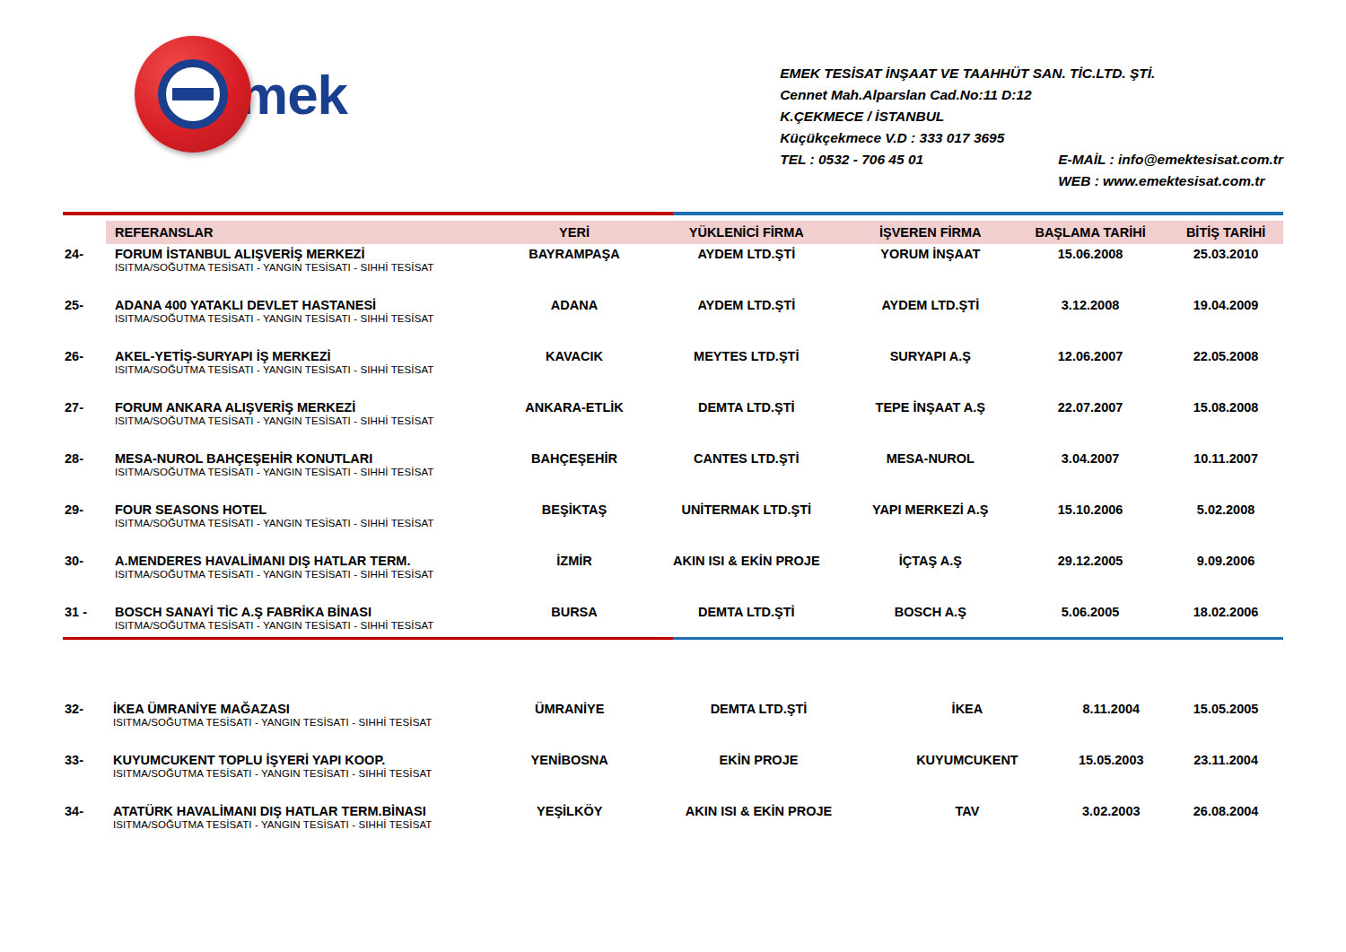mek
EMEK TESİSAT İNŞAAT VE TAAHHÜT SAN. TİC.LTD. ŞTİ.
Cennet Mah.Alparslan Cad.No:11 D:12
K.ÇEKMECE / İSTANBUL
Küçükçekmece V.D : 333 017 3695
TEL : 0532 - 706 45 01
E-MAİL : info@emektesisat.com.tr
WEB : www.emektesisat.com.tr
| | REFERANSLAR | YERİ | YÜKLENİCİ FİRMA | İŞVEREN FİRMA | BAŞLAMA TARİHİ | BİTİŞ TARİHİ |
| --- | --- | --- | --- | --- | --- | --- |
| 24- | FORUM İSTANBUL ALIŞVERİŞ MERKEZİ ISITMA/SOĞUTMA TESİSATI - YANGIN TESİSATI - SIHHİ TESİSAT | BAYRAMPAŞA | AYDEM LTD.ŞTİ | YORUM İNŞAAT | 15.06.2008 | 25.03.2010 |
| 25- | ADANA 400 YATAKLI DEVLET HASTANESİ ISITMA/SOĞUTMA TESİSATI - YANGIN TESİSATI - SIHHİ TESİSAT | ADANA | AYDEM LTD.ŞTİ | AYDEM LTD.ŞTİ | 3.12.2008 | 19.04.2009 |
| 26- | AKEL-YETİŞ-SURYAPI İŞ MERKEZİ ISITMA/SOĞUTMA TESİSATI - YANGIN TESİSATI - SIHHİ TESİSAT | KAVACIK | MEYTES LTD.ŞTİ | SURYAPI A.Ş | 12.06.2007 | 22.05.2008 |
| 27- | FORUM ANKARA ALIŞVERİŞ MERKEZİ ISITMA/SOĞUTMA TESİSATI - YANGIN TESİSATI - SIHHİ TESİSAT | ANKARA-ETLİK | DEMTA LTD.ŞTİ | TEPE İNŞAAT A.Ş | 22.07.2007 | 15.08.2008 |
| 28- | MESA-NUROL BAHÇEŞEHİR KONUTLARI ISITMA/SOĞUTMA TESİSATI - YANGIN TESİSATI - SIHHİ TESİSAT | BAHÇEŞEHİR | CANTES LTD.ŞTİ | MESA-NUROL | 3.04.2007 | 10.11.2007 |
| 29- | FOUR SEASONS HOTEL ISITMA/SOĞUTMA TESİSATI - YANGIN TESİSATI - SIHHİ TESİSAT | BEŞİKTAŞ | UNİTERMAK LTD.ŞTİ | YAPI MERKEZİ A.Ş | 15.10.2006 | 5.02.2008 |
| 30- | A.MENDERES HAVALİMANI DIŞ HATLAR TERM. ISITMA/SOĞUTMA TESİSATI - YANGIN TESİSATI - SIHHİ TESİSAT | İZMİR | AKIN ISI & EKİN PROJE | İÇTAŞ A.Ş | 29.12.2005 | 9.09.2006 |
| 31 - | BOSCH SANAYİ TİC A.Ş FABRİKA BİNASI ISITMA/SOĞUTMA TESİSATI - YANGIN TESİSATI - SIHHİ TESİSAT | BURSA | DEMTA LTD.ŞTİ | BOSCH A.Ş | 5.06.2005 | 18.02.2006 |
| 32- | İKEA ÜMRANİYE MAĞAZASI ISITMA/SOĞUTMA TESİSATI - YANGIN TESİSATI - SIHHİ TESİSAT | ÜMRANİYE | DEMTA LTD.ŞTİ | İKEA | 8.11.2004 | 15.05.2005 |
| 33- | KUYUMCUKENT TOPLU İŞYERİ YAPI KOOP. ISITMA/SOĞUTMA TESİSATI - YANGIN TESİSATI - SIHHİ TESİSAT | YENİBOSNA | EKİN PROJE | KUYUMCUKENT | 15.05.2003 | 23.11.2004 |
| 34- | ATATÜRK HAVALİMANI DIŞ HATLAR TERM.BİNASI ISITMA/SOĞUTMA TESİSATI - YANGIN TESİSATI - SIHHİ TESİSAT | YEŞİLKÖY | AKIN ISI & EKİN PROJE | TAV | 3.02.2003 | 26.08.2004 |